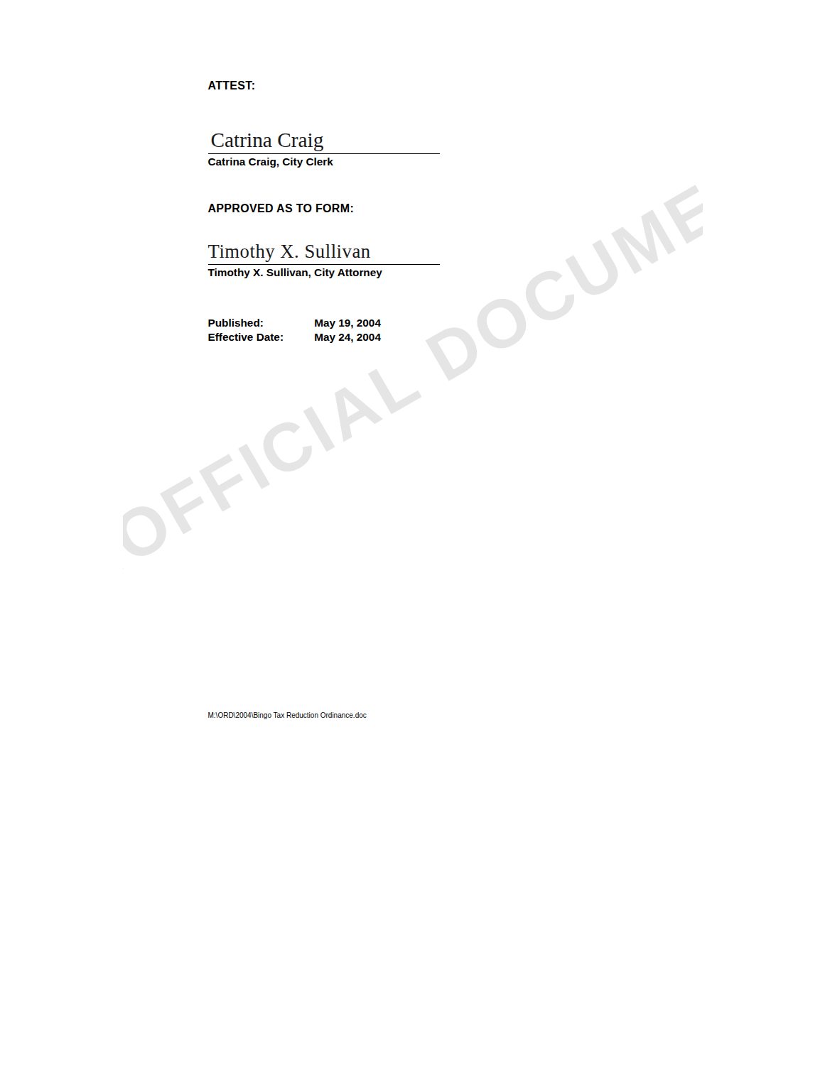UNOFFICIAL DOCUMENT
ATTEST:
Catrina Craig
Catrina Craig, City Clerk
APPROVED AS TO FORM:
Timothy X. Sullivan
Timothy X. Sullivan, City Attorney
| Published: | May 19, 2004 |
| Effective Date: | May 24, 2004 |
M:\ORD\2004\Bingo Tax Reduction Ordinance.doc